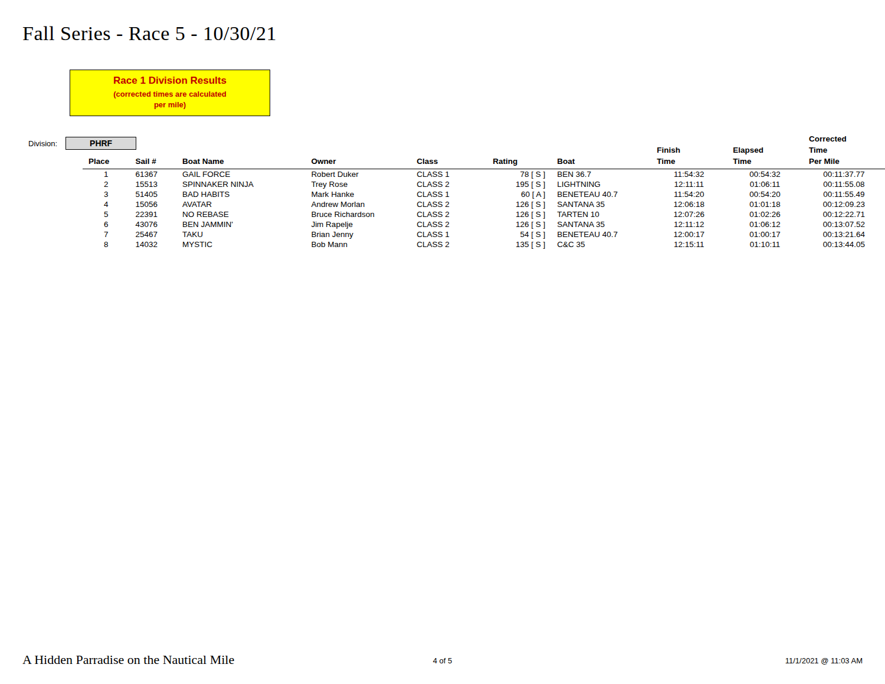Fall Series - Race 5 - 10/30/21
Race 1 Division Results
(corrected times are calculated
per mile)
Division: PHRF
| | | | | | | | | | Corrected |
| --- | --- | --- | --- | --- | --- | --- | --- | --- | --- |
| | | | | | | | Finish | Elapsed | Time |
| Place | Sail # | Boat Name | Owner | Class | Rating | Boat | Time | Time | Per Mile |
| 1 | 61367 | GAIL FORCE | Robert Duker | CLASS 1 | 78 [ S ] | BEN 36.7 | 11:54:32 | 00:54:32 | 00:11:37.77 |
| 2 | 15513 | SPINNAKER NINJA | Trey Rose | CLASS 2 | 195 [ S ] | LIGHTNING | 12:11:11 | 01:06:11 | 00:11:55.08 |
| 3 | 51405 | BAD HABITS | Mark Hanke | CLASS 1 | 60 [ A ] | BENETEAU 40.7 | 11:54:20 | 00:54:20 | 00:11:55.49 |
| 4 | 15056 | AVATAR | Andrew Morlan | CLASS 2 | 126 [ S ] | SANTANA 35 | 12:06:18 | 01:01:18 | 00:12:09.23 |
| 5 | 22391 | NO REBASE | Bruce Richardson | CLASS 2 | 126 [ S ] | TARTEN 10 | 12:07:26 | 01:02:26 | 00:12:22.71 |
| 6 | 43076 | BEN JAMMIN' | Jim Rapelje | CLASS 2 | 126 [ S ] | SANTANA 35 | 12:11:12 | 01:06:12 | 00:13:07.52 |
| 7 | 25467 | TAKU | Brian Jenny | CLASS 1 | 54 [ S ] | BENETEAU 40.7 | 12:00:17 | 01:00:17 | 00:13:21.64 |
| 8 | 14032 | MYSTIC | Bob Mann | CLASS 2 | 135 [ S ] | C&C 35 | 12:15:11 | 01:10:11 | 00:13:44.05 |
A Hidden Parradise on the Nautical Mile
4 of 5
11/1/2021 @ 11:03 AM